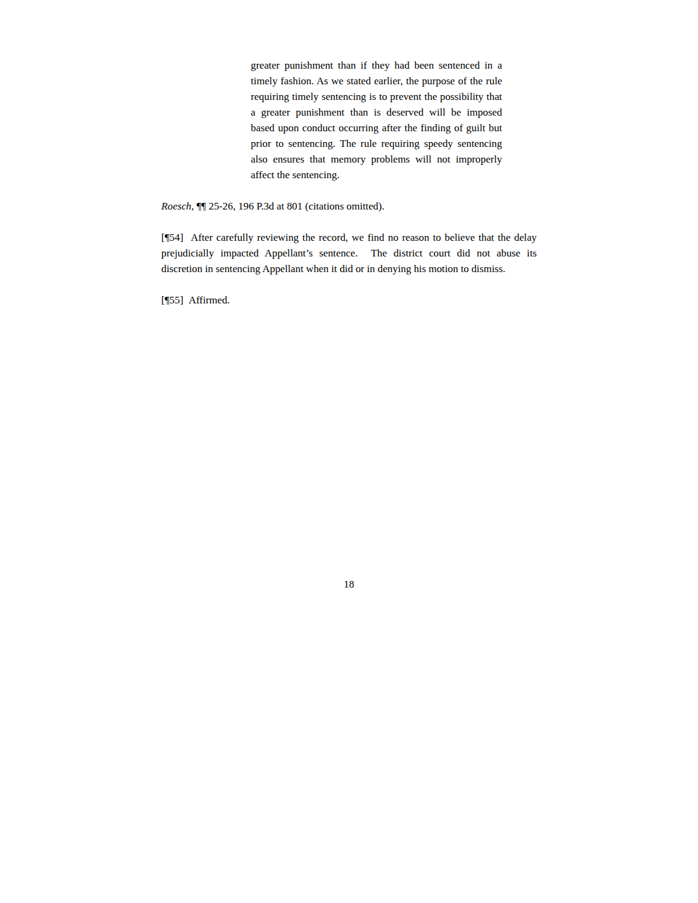greater punishment than if they had been sentenced in a timely fashion. As we stated earlier, the purpose of the rule requiring timely sentencing is to prevent the possibility that a greater punishment than is deserved will be imposed based upon conduct occurring after the finding of guilt but prior to sentencing. The rule requiring speedy sentencing also ensures that memory problems will not improperly affect the sentencing.
Roesch, ¶¶ 25-26, 196 P.3d at 801 (citations omitted).
[¶54] After carefully reviewing the record, we find no reason to believe that the delay prejudicially impacted Appellant’s sentence. The district court did not abuse its discretion in sentencing Appellant when it did or in denying his motion to dismiss.
[¶55] Affirmed.
18